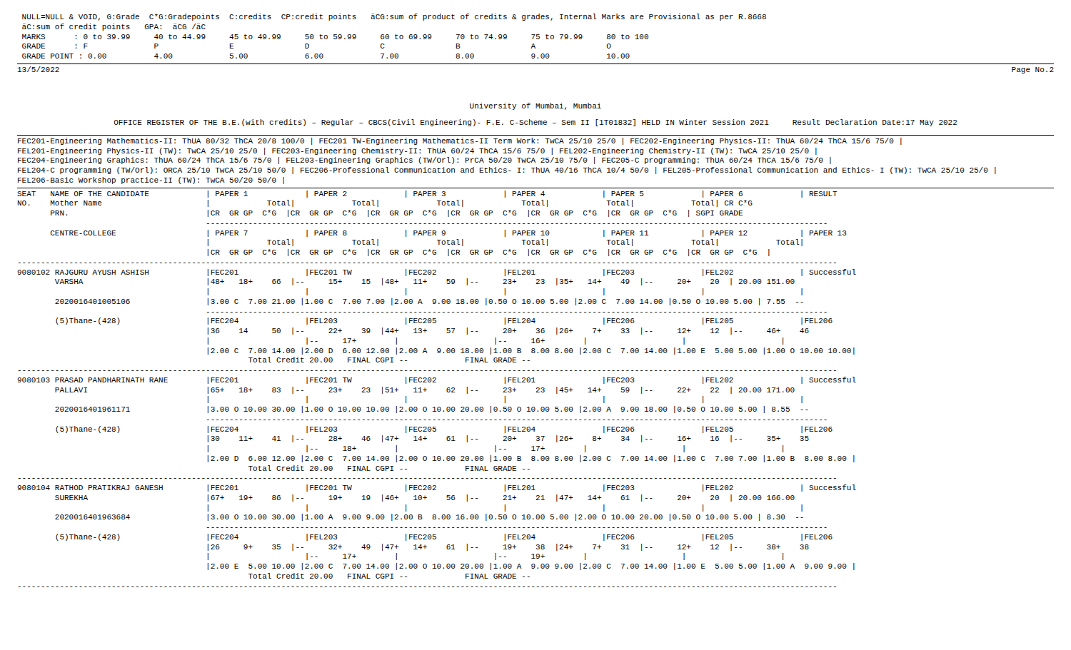NULL=NULL & VOID, G:Grade  C*G:Gradepoints  C:credits  CP:credit points   äCG:sum of product of credits & grades, Internal Marks are Provisional as per R.8668
 äC:sum of credit points   GPA:  äCG /äC
 MARKS      : 0 to 39.99     40 to 44.99     45 to 49.99     50 to 59.99     60 to 69.99     70 to 74.99     75 to 79.99     80 to 100
 GRADE      : F              P               E               D               C               B               A               O
 GRADE POINT : 0.00          4.00            5.00            6.00            7.00            8.00            9.00            10.00
13/5/2022
Page No.2
University of Mumbai, Mumbai
OFFICE REGISTER OF THE B.E.(with credits) – Regular – CBCS(Civil Engineering)- F.E. C-Scheme – Sem II [1T01832] HELD IN Winter Session 2021 Result Declaration Date:17 May 2022
FEC201-Engineering Mathematics-II: ThUA 80/32 ThCA 20/8 100/0 | FEC201 TW-Engineering Mathematics-II Term Work: TwCA 25/10 25/0 | FEC202-Engineering Physics-II: ThUA 60/24 ThCA 15/6 75/0 |
FEL201-Engineering Physics-II (TW): TwCA 25/10 25/0 | FEC203-Engineering Chemistry-II: ThUA 60/24 ThCA 15/6 75/0 | FEL202-Engineering Chemistry-II (TW): TwCA 25/10 25/0 |
FEC204-Engineering Graphics: ThUA 60/24 ThCA 15/6 75/0 | FEL203-Engineering Graphics (TW/Orl): PrCA 50/20 TwCA 25/10 75/0 | FEC205-C programming: ThUA 60/24 ThCA 15/6 75/0 |
FEL204-C programming (TW/Orl): ORCA 25/10 TwCA 25/10 50/0 | FEC206-Professional Communication and Ethics- I: ThUA 40/16 ThCA 10/4 50/0 | FEL205-Professional Communication and Ethics- I (TW): TwCA 25/10 25/0 |
FEL206-Basic Workshop practice-II (TW): TwCA 50/20 50/0 |
SEAT   NAME OF THE CANDIDATE            | PAPER 1            | PAPER 2            | PAPER 3            | PAPER 4            | PAPER 5            | PAPER 6            | RESULT
NO.    Mother Name                      |            Total|            Total|            Total|            Total|            Total|            Total| CR C*G
       PRN.                             |CR  GR GP  C*G  |CR  GR GP  C*G  |CR  GR GP  C*G  |CR  GR GP  C*G  |CR  GR GP  C*G  |CR  GR GP  C*G  | SGPI GRADE
                                        ------------------------------------------------------------------------------------------------------------------------------------
       CENTRE-COLLEGE                   | PAPER 7            | PAPER 8            | PAPER 9            | PAPER 10           | PAPER 11           | PAPER 12           | PAPER 13
                                        |            Total|            Total|            Total|            Total|            Total|            Total|            Total|
                                        |CR  GR GP  C*G  |CR  GR GP  C*G  |CR  GR GP  C*G  |CR  GR GP  C*G  |CR  GR GP  C*G  |CR  GR GP  C*G  |CR  GR GP  C*G  |
------------------------------------------------------------------------------------------------------------------------------------------------------------------------------
9080102 RAJGURU AYUSH ASHISH            |FEC201              |FEC201 TW           |FEC202              |FEL201              |FEC203              |FEL202              | Successful
        VARSHA                          |48+   18+    66  |--     15+    15  |48+   11+    59  |--     23+    23  |35+   14+    49  |--     20+    20  | 20.00 151.00
                                        |                    |                    |                    |                    |                    |                    |
        2020016401005106                |3.00 C  7.00 21.00 |1.00 C  7.00 7.00 |2.00 A  9.00 18.00 |0.50 O 10.00 5.00 |2.00 C  7.00 14.00 |0.50 O 10.00 5.00 | 7.55  --
                                        ------------------------------------------------------------------------------------------------------------------------------------
        (5)Thane-(428)                  |FEC204              |FEL203              |FEC205              |FEL204              |FEC206              |FEL205              |FEL206
                                        |36    14     50  |--     22+    39  |44+   13+    57  |--     20+    36  |26+    7+    33  |--     12+    12  |--     46+    46
                                        |                    |--     17+        |                    |--     16+        |                    |                    |
                                        |2.00 C  7.00 14.00 |2.00 D  6.00 12.00 |2.00 A  9.00 18.00 |1.00 B  8.00 8.00 |2.00 C  7.00 14.00 |1.00 E  5.00 5.00 |1.00 O 10.00 10.00|
                                                 Total Credit 20.00   FINAL CGPI --            FINAL GRADE --
------------------------------------------------------------------------------------------------------------------------------------------------------------------------------
9080103 PRASAD PANDHARINATH RANE        |FEC201              |FEC201 TW           |FEC202              |FEL201              |FEC203              |FEL202              | Successful
        PALLAVI                         |65+   18+    83  |--     23+    23  |51+   11+    62  |--     23+    23  |45+   14+    59  |--     22+    22  | 20.00 171.00
                                        |                    |                    |                    |                    |                    |                    |
        2020016401961171                |3.00 O 10.00 30.00 |1.00 O 10.00 10.00 |2.00 O 10.00 20.00 |0.50 O 10.00 5.00 |2.00 A  9.00 18.00 |0.50 O 10.00 5.00 | 8.55  --
                                        ------------------------------------------------------------------------------------------------------------------------------------
        (5)Thane-(428)                  |FEC204              |FEL203              |FEC205              |FEL204              |FEC206              |FEL205              |FEL206
                                        |30    11+    41  |--     28+    46  |47+   14+    61  |--     20+    37  |26+    8+    34  |--     16+    16  |--     35+    35
                                        |                    |--     18+        |                    |--     17+        |                    |                    |
                                        |2.00 D  6.00 12.00 |2.00 C  7.00 14.00 |2.00 O 10.00 20.00 |1.00 B  8.00 8.00 |2.00 C  7.00 14.00 |1.00 C  7.00 7.00 |1.00 B  8.00 8.00 |
                                                 Total Credit 20.00   FINAL CGPI --            FINAL GRADE --
------------------------------------------------------------------------------------------------------------------------------------------------------------------------------
9080104 RATHOD PRATIKRAJ GANESH         |FEC201              |FEC201 TW           |FEC202              |FEL201              |FEC203              |FEL202              | Successful
        SUREKHA                         |67+   19+    86  |--     19+    19  |46+   10+    56  |--     21+    21  |47+   14+    61  |--     20+    20  | 20.00 166.00
                                        |                    |                    |                    |                    |                    |                    |
        2020016401963684                |3.00 O 10.00 30.00 |1.00 A  9.00 9.00 |2.00 B  8.00 16.00 |0.50 O 10.00 5.00 |2.00 O 10.00 20.00 |0.50 O 10.00 5.00 | 8.30  --
                                        ------------------------------------------------------------------------------------------------------------------------------------
        (5)Thane-(428)                  |FEC204              |FEL203              |FEC205              |FEL204              |FEC206              |FEL205              |FEL206
                                        |26     9+    35  |--     32+    49  |47+   14+    61  |--     19+    38  |24+    7+    31  |--     12+    12  |--     38+    38
                                        |                    |--     17+        |                    |--     19+        |                    |                    |
                                        |2.00 E  5.00 10.00 |2.00 C  7.00 14.00 |2.00 O 10.00 20.00 |1.00 A  9.00 9.00 |2.00 C  7.00 14.00 |1.00 E  5.00 5.00 |1.00 A  9.00 9.00 |
                                                 Total Credit 20.00   FINAL CGPI --            FINAL GRADE --
------------------------------------------------------------------------------------------------------------------------------------------------------------------------------